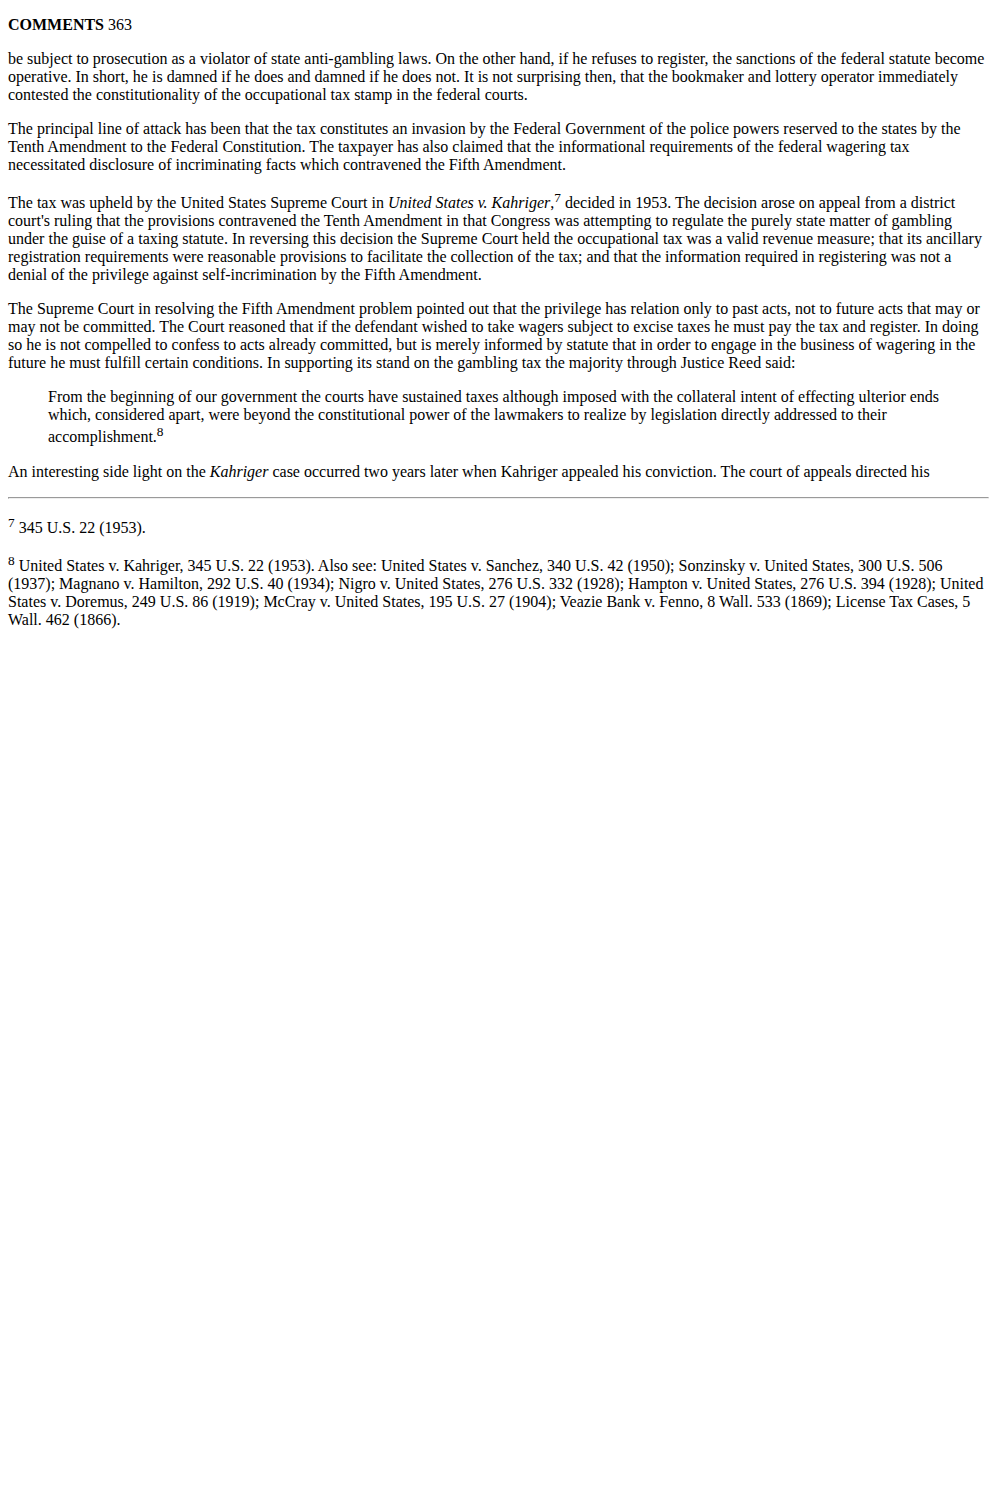COMMENTS 363
be subject to prosecution as a violator of state anti-gambling laws. On the other hand, if he refuses to register, the sanctions of the federal statute become operative. In short, he is damned if he does and damned if he does not. It is not surprising then, that the bookmaker and lottery operator immediately contested the constitutionality of the occupational tax stamp in the federal courts.
The principal line of attack has been that the tax constitutes an invasion by the Federal Government of the police powers reserved to the states by the Tenth Amendment to the Federal Constitution. The taxpayer has also claimed that the informational requirements of the federal wagering tax necessitated disclosure of incriminating facts which contravened the Fifth Amendment.
The tax was upheld by the United States Supreme Court in United States v. Kahriger,7 decided in 1953. The decision arose on appeal from a district court's ruling that the provisions contravened the Tenth Amendment in that Congress was attempting to regulate the purely state matter of gambling under the guise of a taxing statute. In reversing this decision the Supreme Court held the occupational tax was a valid revenue measure; that its ancillary registration requirements were reasonable provisions to facilitate the collection of the tax; and that the information required in registering was not a denial of the privilege against self-incrimination by the Fifth Amendment.
The Supreme Court in resolving the Fifth Amendment problem pointed out that the privilege has relation only to past acts, not to future acts that may or may not be committed. The Court reasoned that if the defendant wished to take wagers subject to excise taxes he must pay the tax and register. In doing so he is not compelled to confess to acts already committed, but is merely informed by statute that in order to engage in the business of wagering in the future he must fulfill certain conditions. In supporting its stand on the gambling tax the majority through Justice Reed said:
From the beginning of our government the courts have sustained taxes although imposed with the collateral intent of effecting ulterior ends which, considered apart, were beyond the constitutional power of the lawmakers to realize by legislation directly addressed to their accomplishment.8
An interesting side light on the Kahriger case occurred two years later when Kahriger appealed his conviction. The court of appeals directed his
7 345 U.S. 22 (1953).
8 United States v. Kahriger, 345 U.S. 22 (1953). Also see: United States v. Sanchez, 340 U.S. 42 (1950); Sonzinsky v. United States, 300 U.S. 506 (1937); Magnano v. Hamilton, 292 U.S. 40 (1934); Nigro v. United States, 276 U.S. 332 (1928); Hampton v. United States, 276 U.S. 394 (1928); United States v. Doremus, 249 U.S. 86 (1919); McCray v. United States, 195 U.S. 27 (1904); Veazie Bank v. Fenno, 8 Wall. 533 (1869); License Tax Cases, 5 Wall. 462 (1866).